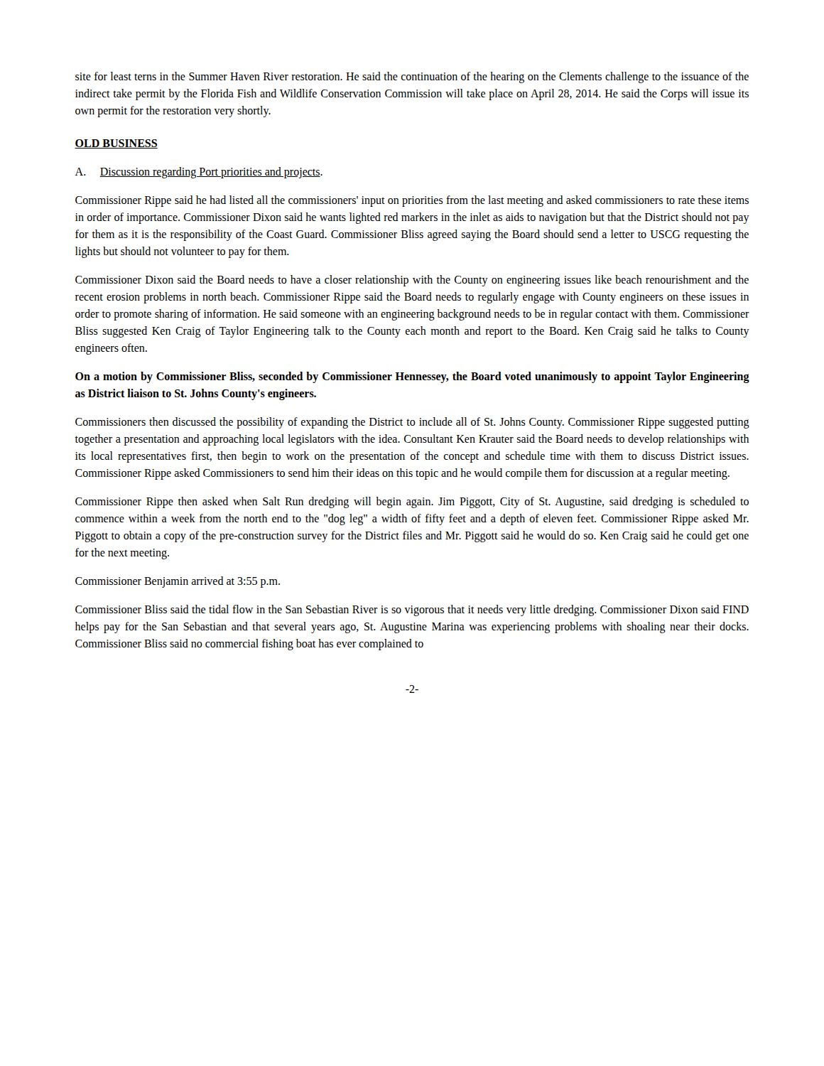site for least terns in the Summer Haven River restoration. He said the continuation of the hearing on the Clements challenge to the issuance of the indirect take permit by the Florida Fish and Wildlife Conservation Commission will take place on April 28, 2014. He said the Corps will issue its own permit for the restoration very shortly.
OLD BUSINESS
A. Discussion regarding Port priorities and projects.
Commissioner Rippe said he had listed all the commissioners' input on priorities from the last meeting and asked commissioners to rate these items in order of importance. Commissioner Dixon said he wants lighted red markers in the inlet as aids to navigation but that the District should not pay for them as it is the responsibility of the Coast Guard. Commissioner Bliss agreed saying the Board should send a letter to USCG requesting the lights but should not volunteer to pay for them.
Commissioner Dixon said the Board needs to have a closer relationship with the County on engineering issues like beach renourishment and the recent erosion problems in north beach. Commissioner Rippe said the Board needs to regularly engage with County engineers on these issues in order to promote sharing of information. He said someone with an engineering background needs to be in regular contact with them. Commissioner Bliss suggested Ken Craig of Taylor Engineering talk to the County each month and report to the Board. Ken Craig said he talks to County engineers often.
On a motion by Commissioner Bliss, seconded by Commissioner Hennessey, the Board voted unanimously to appoint Taylor Engineering as District liaison to St. Johns County's engineers.
Commissioners then discussed the possibility of expanding the District to include all of St. Johns County. Commissioner Rippe suggested putting together a presentation and approaching local legislators with the idea. Consultant Ken Krauter said the Board needs to develop relationships with its local representatives first, then begin to work on the presentation of the concept and schedule time with them to discuss District issues. Commissioner Rippe asked Commissioners to send him their ideas on this topic and he would compile them for discussion at a regular meeting.
Commissioner Rippe then asked when Salt Run dredging will begin again. Jim Piggott, City of St. Augustine, said dredging is scheduled to commence within a week from the north end to the "dog leg" a width of fifty feet and a depth of eleven feet. Commissioner Rippe asked Mr. Piggott to obtain a copy of the pre-construction survey for the District files and Mr. Piggott said he would do so. Ken Craig said he could get one for the next meeting.
Commissioner Benjamin arrived at 3:55 p.m.
Commissioner Bliss said the tidal flow in the San Sebastian River is so vigorous that it needs very little dredging. Commissioner Dixon said FIND helps pay for the San Sebastian and that several years ago, St. Augustine Marina was experiencing problems with shoaling near their docks. Commissioner Bliss said no commercial fishing boat has ever complained to
-2-